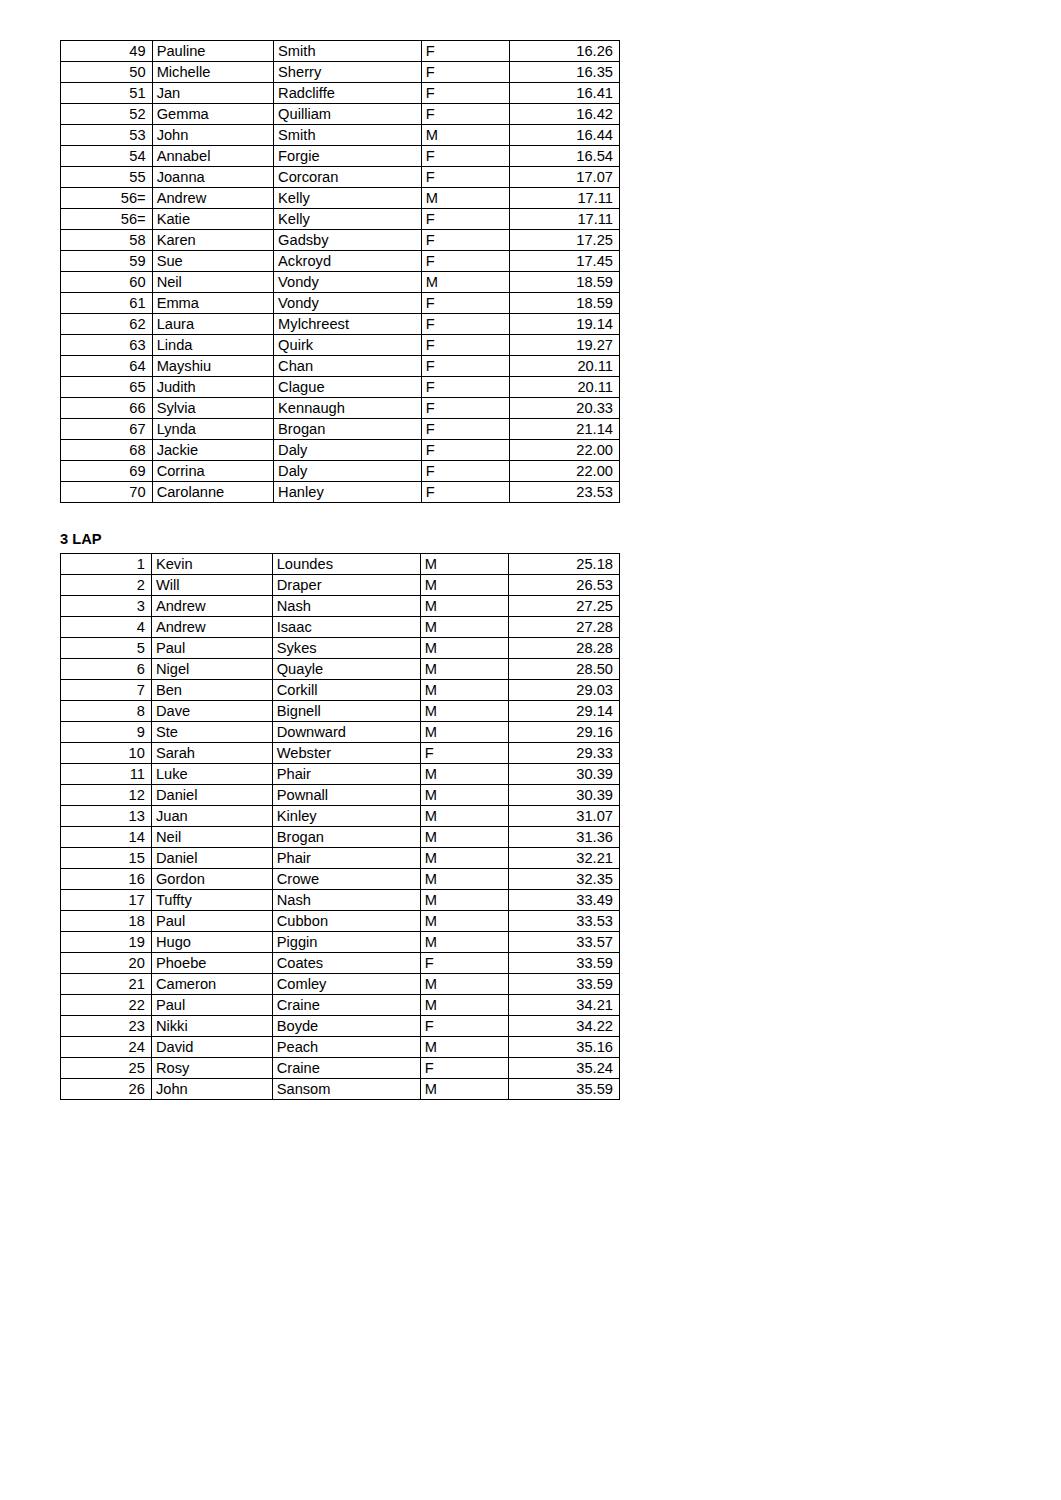| 49 | Pauline | Smith | F | 16.26 |
| 50 | Michelle | Sherry | F | 16.35 |
| 51 | Jan | Radcliffe | F | 16.41 |
| 52 | Gemma | Quilliam | F | 16.42 |
| 53 | John | Smith | M | 16.44 |
| 54 | Annabel | Forgie | F | 16.54 |
| 55 | Joanna | Corcoran | F | 17.07 |
| 56= | Andrew | Kelly | M | 17.11 |
| 56= | Katie | Kelly | F | 17.11 |
| 58 | Karen | Gadsby | F | 17.25 |
| 59 | Sue | Ackroyd | F | 17.45 |
| 60 | Neil | Vondy | M | 18.59 |
| 61 | Emma | Vondy | F | 18.59 |
| 62 | Laura | Mylchreest | F | 19.14 |
| 63 | Linda | Quirk | F | 19.27 |
| 64 | Mayshiu | Chan | F | 20.11 |
| 65 | Judith | Clague | F | 20.11 |
| 66 | Sylvia | Kennaugh | F | 20.33 |
| 67 | Lynda | Brogan | F | 21.14 |
| 68 | Jackie | Daly | F | 22.00 |
| 69 | Corrina | Daly | F | 22.00 |
| 70 | Carolanne | Hanley | F | 23.53 |
3 LAP
| 1 | Kevin | Loundes | M | 25.18 |
| 2 | Will | Draper | M | 26.53 |
| 3 | Andrew | Nash | M | 27.25 |
| 4 | Andrew | Isaac | M | 27.28 |
| 5 | Paul | Sykes | M | 28.28 |
| 6 | Nigel | Quayle | M | 28.50 |
| 7 | Ben | Corkill | M | 29.03 |
| 8 | Dave | Bignell | M | 29.14 |
| 9 | Ste | Downward | M | 29.16 |
| 10 | Sarah | Webster | F | 29.33 |
| 11 | Luke | Phair | M | 30.39 |
| 12 | Daniel | Pownall | M | 30.39 |
| 13 | Juan | Kinley | M | 31.07 |
| 14 | Neil | Brogan | M | 31.36 |
| 15 | Daniel | Phair | M | 32.21 |
| 16 | Gordon | Crowe | M | 32.35 |
| 17 | Tuffty | Nash | M | 33.49 |
| 18 | Paul | Cubbon | M | 33.53 |
| 19 | Hugo | Piggin | M | 33.57 |
| 20 | Phoebe | Coates | F | 33.59 |
| 21 | Cameron | Comley | M | 33.59 |
| 22 | Paul | Craine | M | 34.21 |
| 23 | Nikki | Boyde | F | 34.22 |
| 24 | David | Peach | M | 35.16 |
| 25 | Rosy | Craine | F | 35.24 |
| 26 | John | Sansom | M | 35.59 |